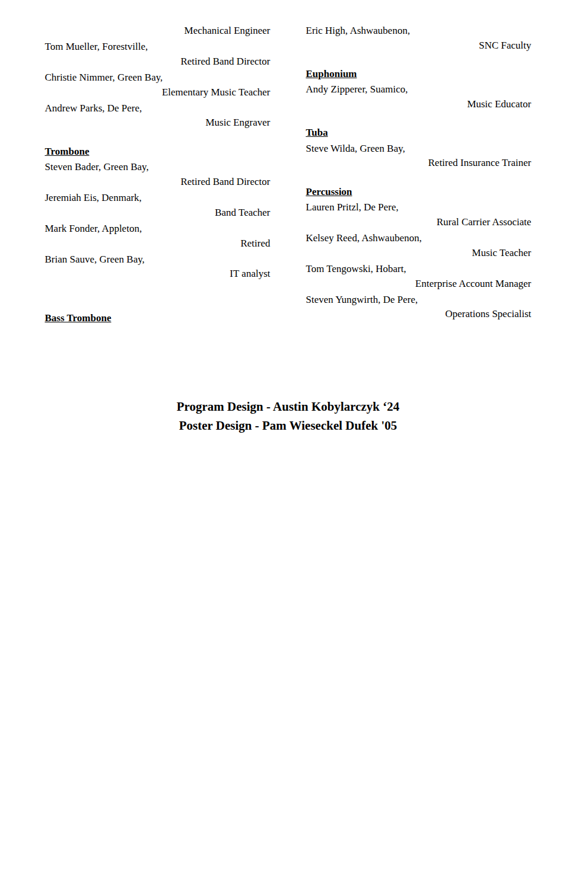Mechanical Engineer
Tom Mueller, Forestville, Retired Band Director
Christie Nimmer, Green Bay, Elementary Music Teacher
Andrew Parks, De Pere, Music Engraver
Trombone
Steven Bader, Green Bay, Retired Band Director
Jeremiah Eis, Denmark, Band Teacher
Mark Fonder, Appleton, Retired
Brian Sauve, Green Bay, IT analyst
Bass Trombone
Eric High, Ashwaubenon, SNC Faculty
Euphonium
Andy Zipperer, Suamico, Music Educator
Tuba
Steve Wilda, Green Bay, Retired Insurance Trainer
Percussion
Lauren Pritzl, De Pere, Rural Carrier Associate
Kelsey Reed, Ashwaubenon, Music Teacher
Tom Tengowski, Hobart, Enterprise Account Manager
Steven Yungwirth, De Pere, Operations Specialist
Program Design - Austin Kobylarczyk ‘24
Poster Design - Pam Wieseckel Dufek '05